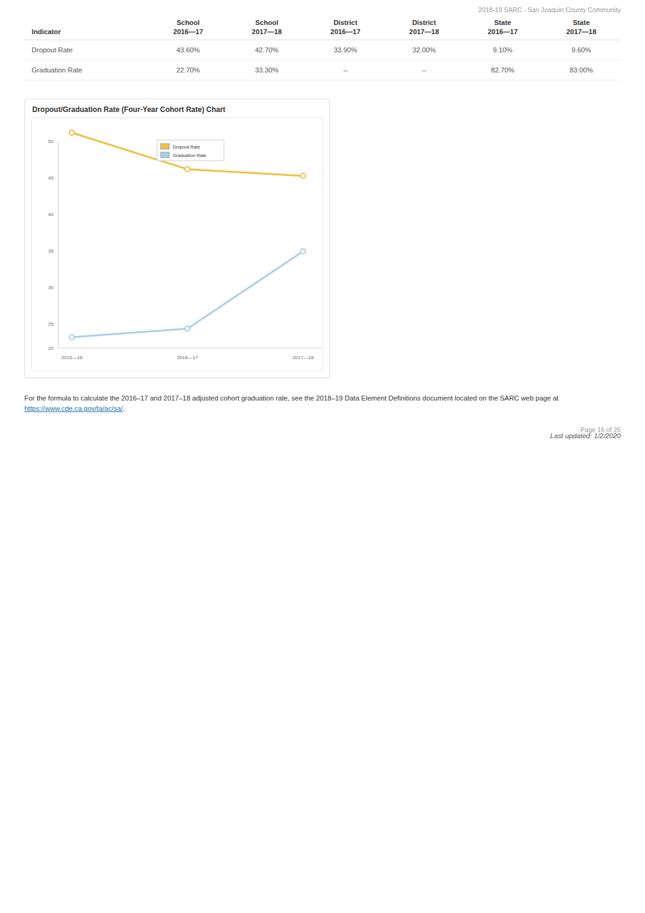2018-19 SARC - San Joaquin County Community
| Indicator | School 2016—17 | School 2017—18 | District 2016—17 | District 2017—18 | State 2016—17 | State 2017—18 |
| --- | --- | --- | --- | --- | --- | --- |
| Dropout Rate | 43.60% | 42.70% | 33.90% | 32.00% | 9.10% | 9.60% |
| Graduation Rate | 22.70% | 33.30% | -- | -- | 82.70% | 83.00% |
Dropout/Graduation Rate (Four-Year Cohort Rate) Chart
50 45 40 35 30 25 20 2015—16 2016—17 2017—18 Dropout Rate Graduation Rate
For the formula to calculate the 2016–17 and 2017–18 adjusted cohort graduation rate, see the 2018–19 Data Element Definitions document located on the SARC web page at https://www.cde.ca.gov/ta/ac/sa/.
Last updated: 1/2/2020
Page 16 of 25